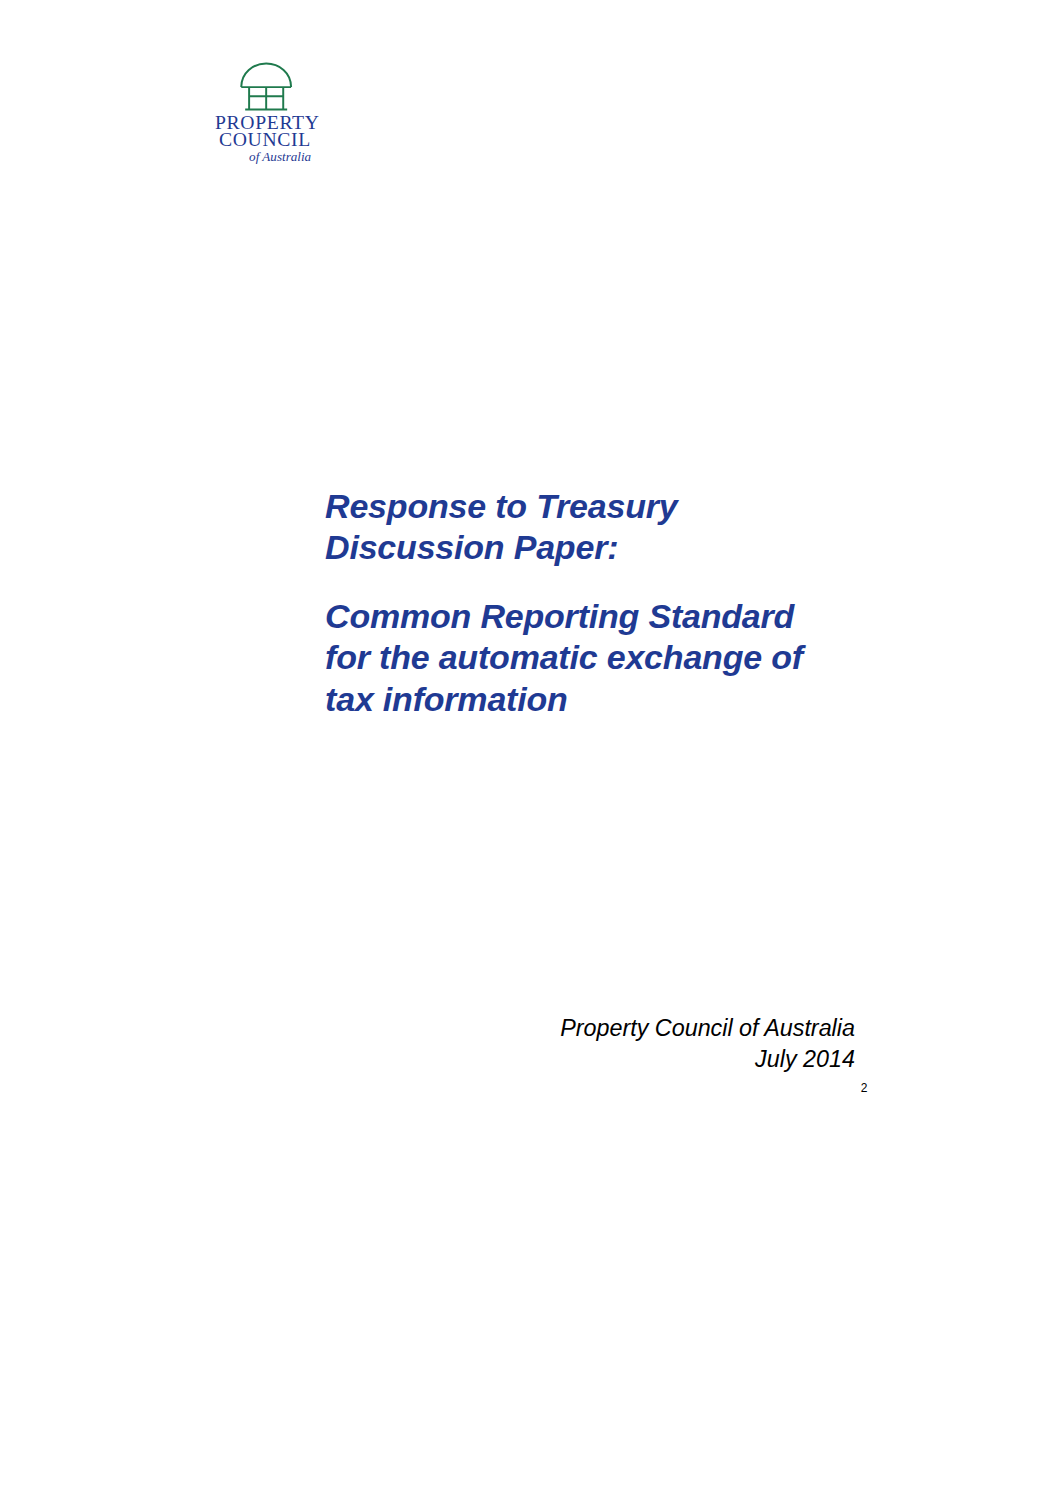PROPERTY COUNCIL of Australia
Response to Treasury Discussion Paper:
Common Reporting Standard for the automatic exchange of tax information
Property Council of Australia July 2014
2